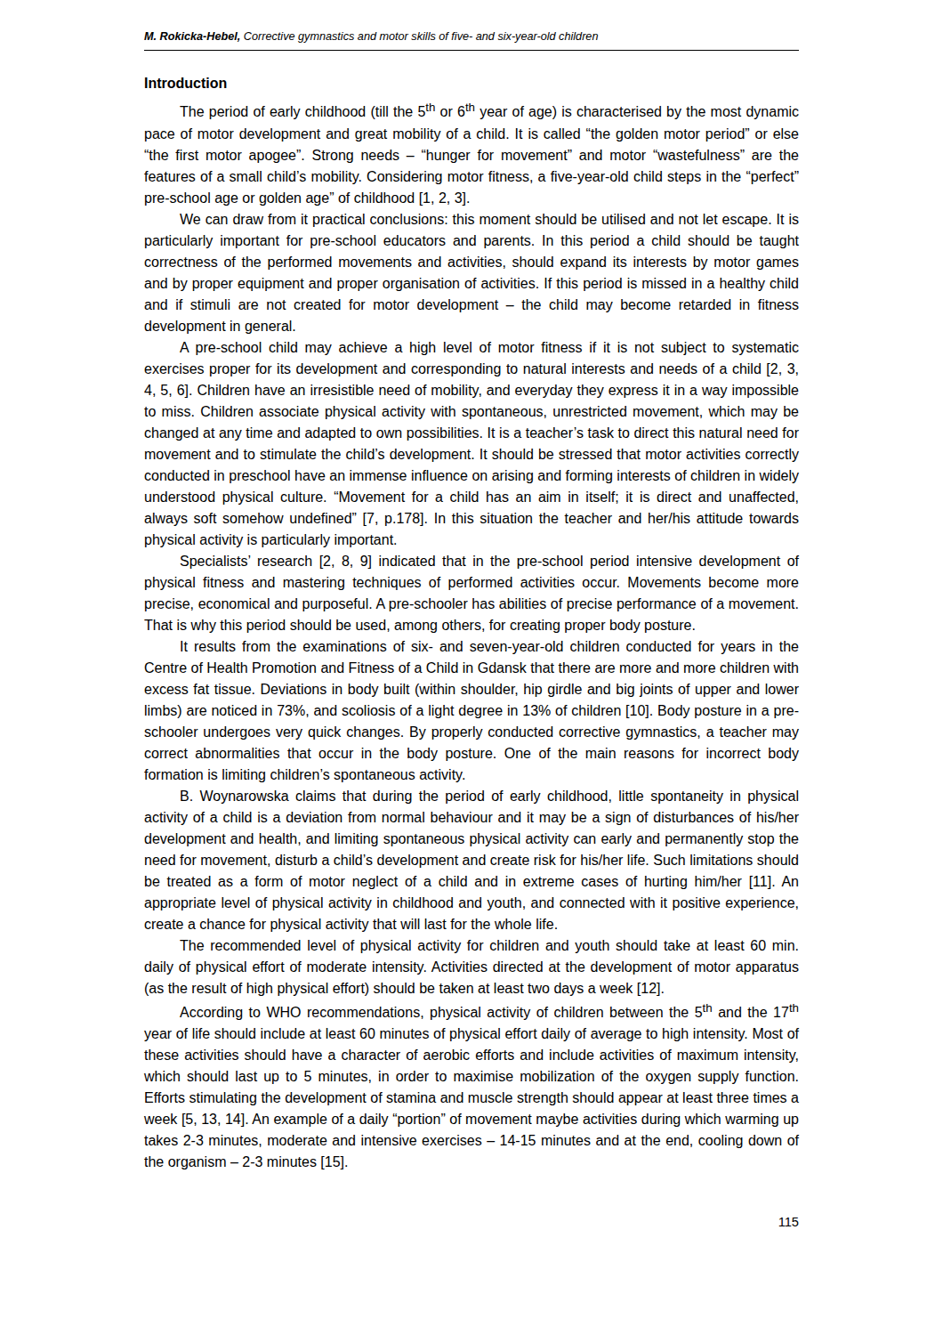M. Rokicka-Hebel, Corrective gymnastics and motor skills of five- and six-year-old children
Introduction
The period of early childhood (till the 5th or 6th year of age) is characterised by the most dynamic pace of motor development and great mobility of a child. It is called “the golden motor period” or else “the first motor apogee”. Strong needs – “hunger for movement” and motor “wastefulness” are the features of a small child’s mobility. Considering motor fitness, a five-year-old child steps in the “perfect” pre-school age or golden age” of childhood [1, 2, 3].
We can draw from it practical conclusions: this moment should be utilised and not let escape. It is particularly important for pre-school educators and parents. In this period a child should be taught correctness of the performed movements and activities, should expand its interests by motor games and by proper equipment and proper organisation of activities. If this period is missed in a healthy child and if stimuli are not created for motor development – the child may become retarded in fitness development in general.
A pre-school child may achieve a high level of motor fitness if it is not subject to systematic exercises proper for its development and corresponding to natural interests and needs of a child [2, 3, 4, 5, 6]. Children have an irresistible need of mobility, and everyday they express it in a way impossible to miss. Children associate physical activity with spontaneous, unrestricted movement, which may be changed at any time and adapted to own possibilities. It is a teacher’s task to direct this natural need for movement and to stimulate the child’s development. It should be stressed that motor activities correctly conducted in preschool have an immense influence on arising and forming interests of children in widely understood physical culture. “Movement for a child has an aim in itself; it is direct and unaffected, always soft somehow undefined” [7, p.178]. In this situation the teacher and her/his attitude towards physical activity is particularly important.
Specialists’ research [2, 8, 9] indicated that in the pre-school period intensive development of physical fitness and mastering techniques of performed activities occur. Movements become more precise, economical and purposeful. A pre-schooler has abilities of precise performance of a movement. That is why this period should be used, among others, for creating proper body posture.
It results from the examinations of six- and seven-year-old children conducted for years in the Centre of Health Promotion and Fitness of a Child in Gdansk that there are more and more children with excess fat tissue. Deviations in body built (within shoulder, hip girdle and big joints of upper and lower limbs) are noticed in 73%, and scoliosis of a light degree in 13% of children [10]. Body posture in a pre-schooler undergoes very quick changes. By properly conducted corrective gymnastics, a teacher may correct abnormalities that occur in the body posture. One of the main reasons for incorrect body formation is limiting children’s spontaneous activity.
B. Woynarowska claims that during the period of early childhood, little spontaneity in physical activity of a child is a deviation from normal behaviour and it may be a sign of disturbances of his/her development and health, and limiting spontaneous physical activity can early and permanently stop the need for movement, disturb a child’s development and create risk for his/her life. Such limitations should be treated as a form of motor neglect of a child and in extreme cases of hurting him/her [11]. An appropriate level of physical activity in childhood and youth, and connected with it positive experience, create a chance for physical activity that will last for the whole life.
The recommended level of physical activity for children and youth should take at least 60 min. daily of physical effort of moderate intensity. Activities directed at the development of motor apparatus (as the result of high physical effort) should be taken at least two days a week [12].
According to WHO recommendations, physical activity of children between the 5th and the 17th year of life should include at least 60 minutes of physical effort daily of average to high intensity. Most of these activities should have a character of aerobic efforts and include activities of maximum intensity, which should last up to 5 minutes, in order to maximise mobilization of the oxygen supply function. Efforts stimulating the development of stamina and muscle strength should appear at least three times a week [5, 13, 14]. An example of a daily “portion” of movement maybe activities during which warming up takes 2-3 minutes, moderate and intensive exercises – 14-15 minutes and at the end, cooling down of the organism – 2-3 minutes [15].
115